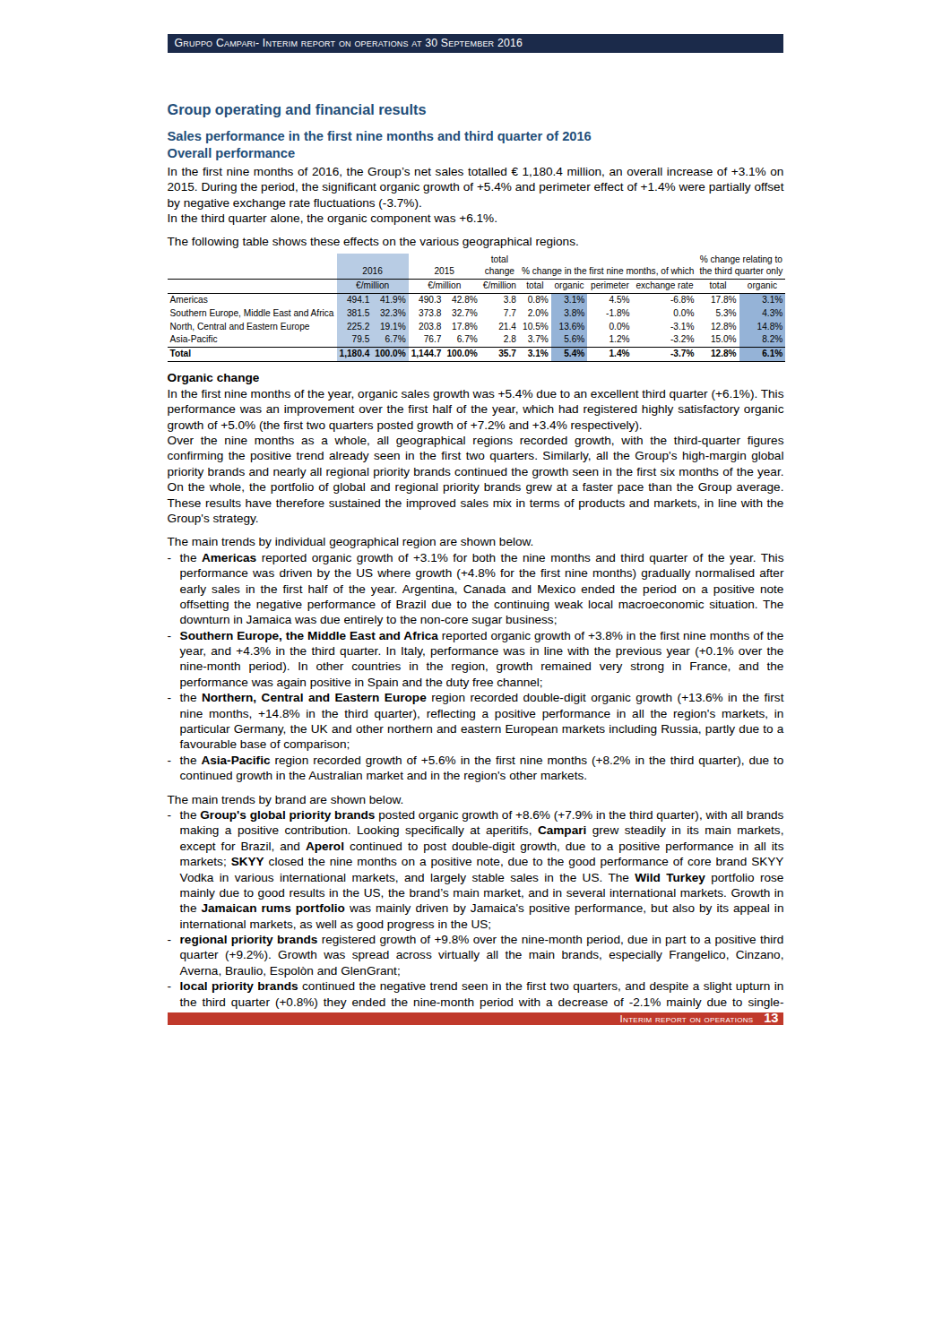Gruppo Campari- Interim report on operations at 30 September 2016
Group operating and financial results
Sales performance in the first nine months and third quarter of 2016
Overall performance
In the first nine months of 2016, the Group’s net sales totalled € 1,180.4 million, an overall increase of +3.1% on 2015. During the period, the significant organic growth of +5.4% and perimeter effect of +1.4% were partially offset by negative exchange rate fluctuations (-3.7%).
In the third quarter alone, the organic component was +6.1%.
The following table shows these effects on the various geographical regions.
| | 2016 | 2015 | total change | % change in the first nine months, of which | % change relating to the third quarter only |
| | €/million | €/million | €/million | total | organic | perimeter | exchange rate | total | organic |
| Americas | 494.1 | 41.9% | 490.3 | 42.8% | 3.8 | 0.8% | 3.1% | 4.5% | -6.8% | 17.8% | 3.1% |
| Southern Europe, Middle East and Africa | 381.5 | 32.3% | 373.8 | 32.7% | 7.7 | 2.0% | 3.8% | -1.8% | 0.0% | 5.3% | 4.3% |
| North, Central and Eastern Europe | 225.2 | 19.1% | 203.8 | 17.8% | 21.4 | 10.5% | 13.6% | 0.0% | -3.1% | 12.8% | 14.8% |
| Asia-Pacific | 79.5 | 6.7% | 76.7 | 6.7% | 2.8 | 3.7% | 5.6% | 1.2% | -3.2% | 15.0% | 8.2% |
| Total | 1,180.4 | 100.0% | 1,144.7 | 100.0% | 35.7 | 3.1% | 5.4% | 1.4% | -3.7% | 12.8% | 6.1% |
Organic change
In the first nine months of the year, organic sales growth was +5.4% due to an excellent third quarter (+6.1%). This performance was an improvement over the first half of the year, which had registered highly satisfactory organic growth of +5.0% (the first two quarters posted growth of +7.2% and +3.4% respectively).
Over the nine months as a whole, all geographical regions recorded growth, with the third-quarter figures confirming the positive trend already seen in the first two quarters. Similarly, all the Group's high-margin global priority brands and nearly all regional priority brands continued the growth seen in the first six months of the year. On the whole, the portfolio of global and regional priority brands grew at a faster pace than the Group average. These results have therefore sustained the improved sales mix in terms of products and markets, in line with the Group's strategy.
The main trends by individual geographical region are shown below.
the Americas reported organic growth of +3.1% for both the nine months and third quarter of the year. This performance was driven by the US where growth (+4.8% for the first nine months) gradually normalised after early sales in the first half of the year. Argentina, Canada and Mexico ended the period on a positive note offsetting the negative performance of Brazil due to the continuing weak local macroeconomic situation. The downturn in Jamaica was due entirely to the non-core sugar business;
Southern Europe, the Middle East and Africa reported organic growth of +3.8% in the first nine months of the year, and +4.3% in the third quarter. In Italy, performance was in line with the previous year (+0.1% over the nine-month period). In other countries in the region, growth remained very strong in France, and the performance was again positive in Spain and the duty free channel;
the Northern, Central and Eastern Europe region recorded double-digit organic growth (+13.6% in the first nine months, +14.8% in the third quarter), reflecting a positive performance in all the region's markets, in particular Germany, the UK and other northern and eastern European markets including Russia, partly due to a favourable base of comparison;
the Asia-Pacific region recorded growth of +5.6% in the first nine months (+8.2% in the third quarter), due to continued growth in the Australian market and in the region's other markets.
The main trends by brand are shown below.
the Group's global priority brands posted organic growth of +8.6% (+7.9% in the third quarter), with all brands making a positive contribution. Looking specifically at aperitifs, Campari grew steadily in its main markets, except for Brazil, and Aperol continued to post double-digit growth, due to a positive performance in all its markets; SKYY closed the nine months on a positive note, due to the good performance of core brand SKYY Vodka in various international markets, and largely stable sales in the US. The Wild Turkey portfolio rose mainly due to good results in the US, the brand’s main market, and in several international markets. Growth in the Jamaican rums portfolio was mainly driven by Jamaica's positive performance, but also by its appeal in international markets, as well as good progress in the US;
regional priority brands registered growth of +9.8% over the nine-month period, due in part to a positive third quarter (+9.2%). Growth was spread across virtually all the main brands, especially Frangelico, Cinzano, Averna, Braulio, Espolòn and GlenGrant;
local priority brands continued the negative trend seen in the first two quarters, and despite a slight upturn in the third quarter (+0.8%) they ended the nine-month period with a decrease of -2.1% mainly due to single-serving aperitifs in Italy, while Brazilian brands fully made up for the slowdown in the first half.
Interim report on operations
13